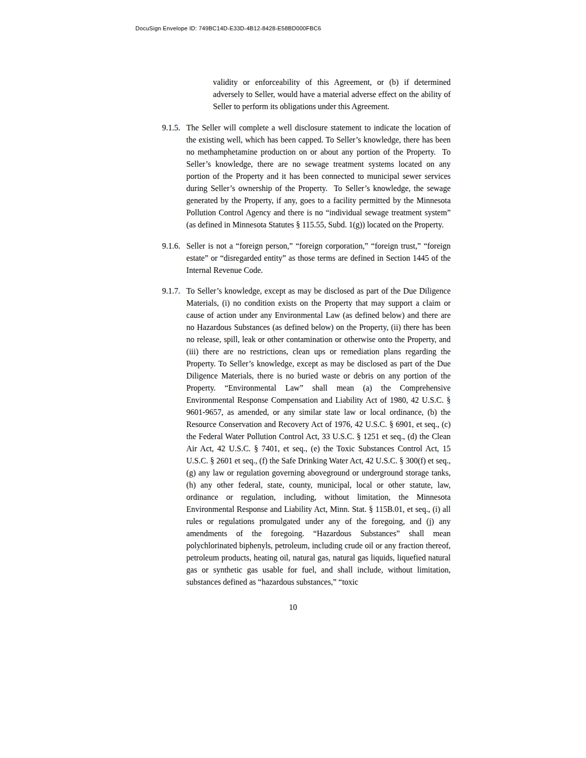DocuSign Envelope ID: 749BC14D-E33D-4B12-8428-E58BD000FBC6
validity or enforceability of this Agreement, or (b) if determined adversely to Seller, would have a material adverse effect on the ability of Seller to perform its obligations under this Agreement.
9.1.5.
The Seller will complete a well disclosure statement to indicate the location of the existing well, which has been capped. To Seller’s knowledge, there has been no methamphetamine production on or about any portion of the Property. To Seller’s knowledge, there are no sewage treatment systems located on any portion of the Property and it has been connected to municipal sewer services during Seller’s ownership of the Property. To Seller’s knowledge, the sewage generated by the Property, if any, goes to a facility permitted by the Minnesota Pollution Control Agency and there is no “individual sewage treatment system” (as defined in Minnesota Statutes § 115.55, Subd. 1(g)) located on the Property.
9.1.6.
Seller is not a “foreign person,” “foreign corporation,” “foreign trust,” “foreign estate” or “disregarded entity” as those terms are defined in Section 1445 of the Internal Revenue Code.
9.1.7.
To Seller’s knowledge, except as may be disclosed as part of the Due Diligence Materials, (i) no condition exists on the Property that may support a claim or cause of action under any Environmental Law (as defined below) and there are no Hazardous Substances (as defined below) on the Property, (ii) there has been no release, spill, leak or other contamination or otherwise onto the Property, and (iii) there are no restrictions, clean ups or remediation plans regarding the Property. To Seller’s knowledge, except as may be disclosed as part of the Due Diligence Materials, there is no buried waste or debris on any portion of the Property. “Environmental Law” shall mean (a) the Comprehensive Environmental Response Compensation and Liability Act of 1980, 42 U.S.C. § 9601-9657, as amended, or any similar state law or local ordinance, (b) the Resource Conservation and Recovery Act of 1976, 42 U.S.C. § 6901, et seq., (c) the Federal Water Pollution Control Act, 33 U.S.C. § 1251 et seq., (d) the Clean Air Act, 42 U.S.C. § 7401, et seq., (e) the Toxic Substances Control Act, 15 U.S.C. § 2601 et seq., (f) the Safe Drinking Water Act, 42 U.S.C. § 300(f) et seq., (g) any law or regulation governing aboveground or underground storage tanks, (h) any other federal, state, county, municipal, local or other statute, law, ordinance or regulation, including, without limitation, the Minnesota Environmental Response and Liability Act, Minn. Stat. § 115B.01, et seq., (i) all rules or regulations promulgated under any of the foregoing, and (j) any amendments of the foregoing. “Hazardous Substances” shall mean polychlorinated biphenyls, petroleum, including crude oil or any fraction thereof, petroleum products, heating oil, natural gas, natural gas liquids, liquefied natural gas or synthetic gas usable for fuel, and shall include, without limitation, substances defined as “hazardous substances,” “toxic
10